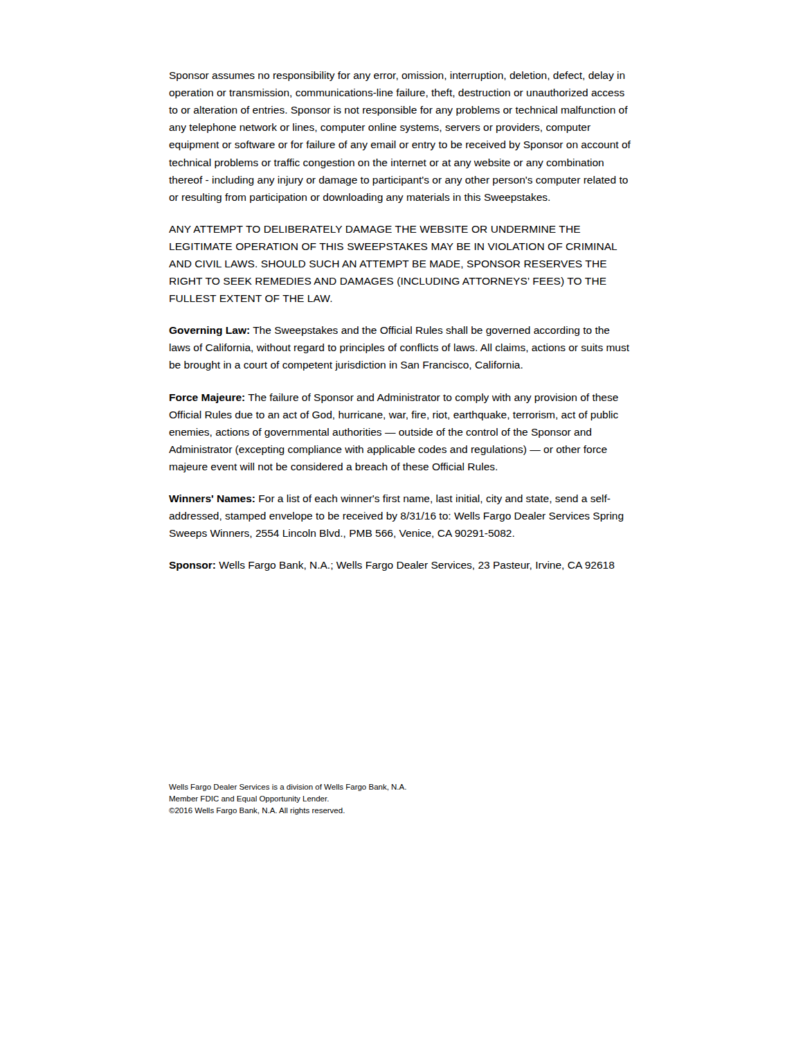Sponsor assumes no responsibility for any error, omission, interruption, deletion, defect, delay in operation or transmission, communications-line failure, theft, destruction or unauthorized access to or alteration of entries. Sponsor is not responsible for any problems or technical malfunction of any telephone network or lines, computer online systems, servers or providers, computer equipment or software or for failure of any email or entry to be received by Sponsor on account of technical problems or traffic congestion on the internet or at any website or any combination thereof - including any injury or damage to participant's or any other person's computer related to or resulting from participation or downloading any materials in this Sweepstakes.
ANY ATTEMPT TO DELIBERATELY DAMAGE THE WEBSITE OR UNDERMINE THE LEGITIMATE OPERATION OF THIS SWEEPSTAKES MAY BE IN VIOLATION OF CRIMINAL AND CIVIL LAWS. SHOULD SUCH AN ATTEMPT BE MADE, SPONSOR RESERVES THE RIGHT TO SEEK REMEDIES AND DAMAGES (INCLUDING ATTORNEYS’ FEES) TO THE FULLEST EXTENT OF THE LAW.
Governing Law: The Sweepstakes and the Official Rules shall be governed according to the laws of California, without regard to principles of conflicts of laws. All claims, actions or suits must be brought in a court of competent jurisdiction in San Francisco, California.
Force Majeure: The failure of Sponsor and Administrator to comply with any provision of these Official Rules due to an act of God, hurricane, war, fire, riot, earthquake, terrorism, act of public enemies, actions of governmental authorities — outside of the control of the Sponsor and Administrator (excepting compliance with applicable codes and regulations) — or other force majeure event will not be considered a breach of these Official Rules.
Winners' Names: For a list of each winner's first name, last initial, city and state, send a self-addressed, stamped envelope to be received by 8/31/16 to: Wells Fargo Dealer Services Spring Sweeps Winners, 2554 Lincoln Blvd., PMB 566, Venice, CA 90291-5082.
Sponsor: Wells Fargo Bank, N.A.; Wells Fargo Dealer Services, 23 Pasteur, Irvine, CA 92618
Wells Fargo Dealer Services is a division of Wells Fargo Bank, N.A.
Member FDIC and Equal Opportunity Lender.
©2016 Wells Fargo Bank, N.A. All rights reserved.